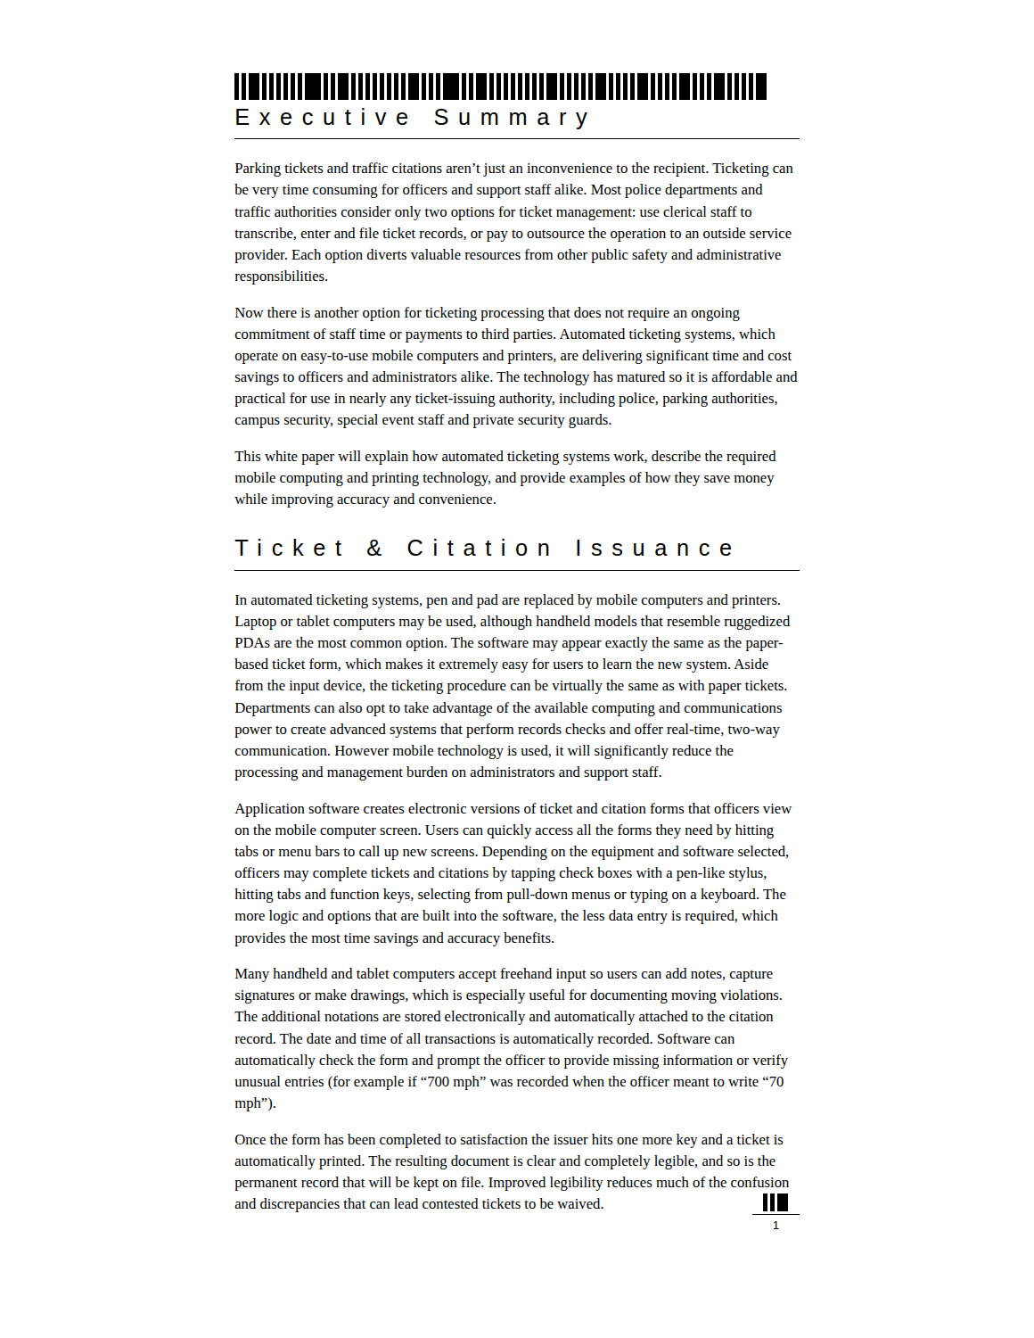Executive Summary
Parking tickets and traffic citations aren’t just an inconvenience to the recipient. Ticketing can be very time consuming for officers and support staff alike. Most police departments and traffic authorities consider only two options for ticket management: use clerical staff to transcribe, enter and file ticket records, or pay to outsource the operation to an outside service provider. Each option diverts valuable resources from other public safety and administrative responsibilities.
Now there is another option for ticketing processing that does not require an ongoing commitment of staff time or payments to third parties. Automated ticketing systems, which operate on easy-to-use mobile computers and printers, are delivering significant time and cost savings to officers and administrators alike. The technology has matured so it is affordable and practical for use in nearly any ticket-issuing authority, including police, parking authorities, campus security, special event staff and private security guards.
This white paper will explain how automated ticketing systems work, describe the required mobile computing and printing technology, and provide examples of how they save money while improving accuracy and convenience.
Ticket & Citation Issuance
In automated ticketing systems, pen and pad are replaced by mobile computers and printers. Laptop or tablet computers may be used, although handheld models that resemble ruggedized PDAs are the most common option. The software may appear exactly the same as the paper-based ticket form, which makes it extremely easy for users to learn the new system. Aside from the input device, the ticketing procedure can be virtually the same as with paper tickets. Departments can also opt to take advantage of the available computing and communications power to create advanced systems that perform records checks and offer real-time, two-way communication. However mobile technology is used, it will significantly reduce the processing and management burden on administrators and support staff.
Application software creates electronic versions of ticket and citation forms that officers view on the mobile computer screen. Users can quickly access all the forms they need by hitting tabs or menu bars to call up new screens. Depending on the equipment and software selected, officers may complete tickets and citations by tapping check boxes with a pen-like stylus, hitting tabs and function keys, selecting from pull-down menus or typing on a keyboard. The more logic and options that are built into the software, the less data entry is required, which provides the most time savings and accuracy benefits.
Many handheld and tablet computers accept freehand input so users can add notes, capture signatures or make drawings, which is especially useful for documenting moving violations. The additional notations are stored electronically and automatically attached to the citation record. The date and time of all transactions is automatically recorded. Software can automatically check the form and prompt the officer to provide missing information or verify unusual entries (for example if “700 mph” was recorded when the officer meant to write “70 mph”).
Once the form has been completed to satisfaction the issuer hits one more key and a ticket is automatically printed. The resulting document is clear and completely legible, and so is the permanent record that will be kept on file. Improved legibility reduces much of the confusion and discrepancies that can lead contested tickets to be waived.
1